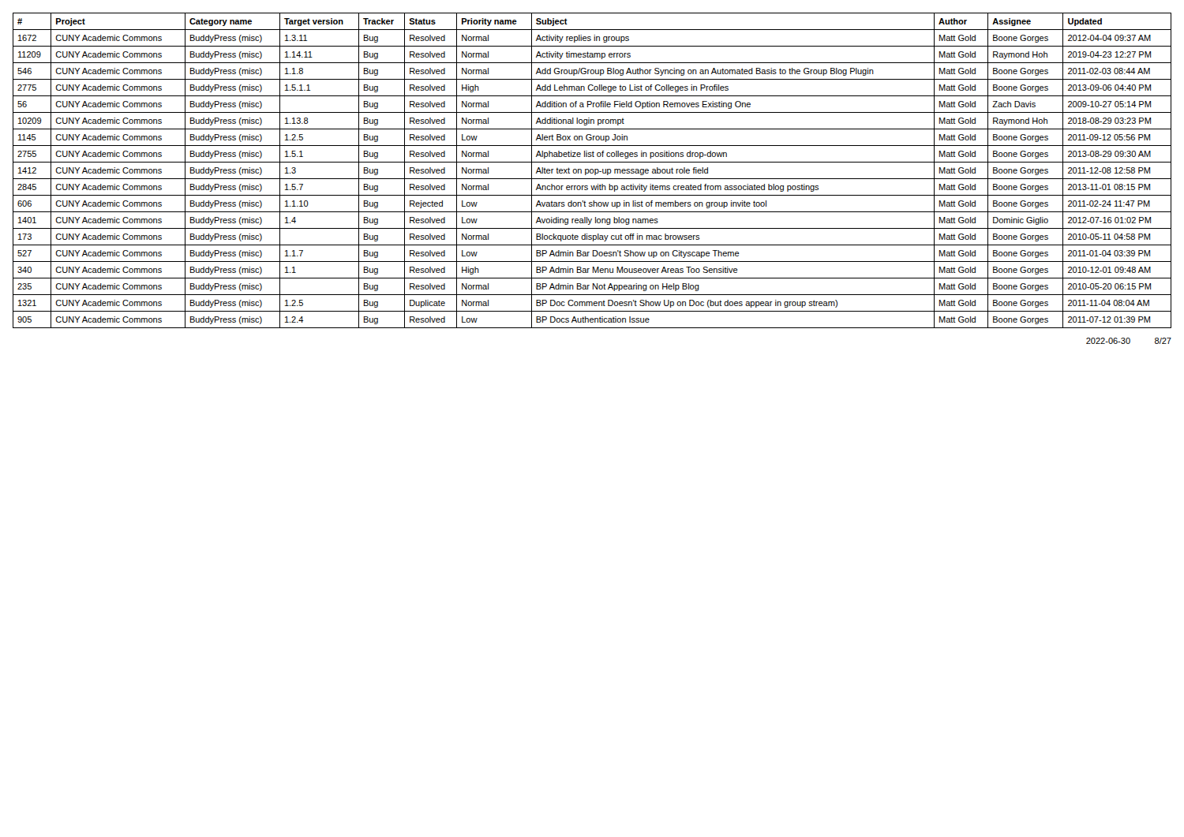| # | Project | Category name | Target version | Tracker | Status | Priority name | Subject | Author | Assignee | Updated |
| --- | --- | --- | --- | --- | --- | --- | --- | --- | --- | --- |
| 1672 | CUNY Academic Commons | BuddyPress (misc) | 1.3.11 | Bug | Resolved | Normal | Activity replies in groups | Matt Gold | Boone Gorges | 2012-04-04 09:37 AM |
| 11209 | CUNY Academic Commons | BuddyPress (misc) | 1.14.11 | Bug | Resolved | Normal | Activity timestamp errors | Matt Gold | Raymond Hoh | 2019-04-23 12:27 PM |
| 546 | CUNY Academic Commons | BuddyPress (misc) | 1.1.8 | Bug | Resolved | Normal | Add Group/Group Blog Author Syncing on an Automated Basis to the Group Blog Plugin | Matt Gold | Boone Gorges | 2011-02-03 08:44 AM |
| 2775 | CUNY Academic Commons | BuddyPress (misc) | 1.5.1.1 | Bug | Resolved | High | Add Lehman College to List of Colleges in Profiles | Matt Gold | Boone Gorges | 2013-09-06 04:40 PM |
| 56 | CUNY Academic Commons | BuddyPress (misc) | | Bug | Resolved | Normal | Addition of a Profile Field Option Removes Existing One | Matt Gold | Zach Davis | 2009-10-27 05:14 PM |
| 10209 | CUNY Academic Commons | BuddyPress (misc) | 1.13.8 | Bug | Resolved | Normal | Additional login prompt | Matt Gold | Raymond Hoh | 2018-08-29 03:23 PM |
| 1145 | CUNY Academic Commons | BuddyPress (misc) | 1.2.5 | Bug | Resolved | Low | Alert Box on Group Join | Matt Gold | Boone Gorges | 2011-09-12 05:56 PM |
| 2755 | CUNY Academic Commons | BuddyPress (misc) | 1.5.1 | Bug | Resolved | Normal | Alphabetize list of colleges in positions drop-down | Matt Gold | Boone Gorges | 2013-08-29 09:30 AM |
| 1412 | CUNY Academic Commons | BuddyPress (misc) | 1.3 | Bug | Resolved | Normal | Alter text on pop-up message about role field | Matt Gold | Boone Gorges | 2011-12-08 12:58 PM |
| 2845 | CUNY Academic Commons | BuddyPress (misc) | 1.5.7 | Bug | Resolved | Normal | Anchor errors with bp activity items created from associated blog postings | Matt Gold | Boone Gorges | 2013-11-01 08:15 PM |
| 606 | CUNY Academic Commons | BuddyPress (misc) | 1.1.10 | Bug | Rejected | Low | Avatars don't show up in list of members on group invite tool | Matt Gold | Boone Gorges | 2011-02-24 11:47 PM |
| 1401 | CUNY Academic Commons | BuddyPress (misc) | 1.4 | Bug | Resolved | Low | Avoiding really long blog names | Matt Gold | Dominic Giglio | 2012-07-16 01:02 PM |
| 173 | CUNY Academic Commons | BuddyPress (misc) | | Bug | Resolved | Normal | Blockquote display cut off in mac browsers | Matt Gold | Boone Gorges | 2010-05-11 04:58 PM |
| 527 | CUNY Academic Commons | BuddyPress (misc) | 1.1.7 | Bug | Resolved | Low | BP Admin Bar Doesn't Show up on Cityscape Theme | Matt Gold | Boone Gorges | 2011-01-04 03:39 PM |
| 340 | CUNY Academic Commons | BuddyPress (misc) | 1.1 | Bug | Resolved | High | BP Admin Bar Menu Mouseover Areas Too Sensitive | Matt Gold | Boone Gorges | 2010-12-01 09:48 AM |
| 235 | CUNY Academic Commons | BuddyPress (misc) | | Bug | Resolved | Normal | BP Admin Bar Not Appearing on Help Blog | Matt Gold | Boone Gorges | 2010-05-20 06:15 PM |
| 1321 | CUNY Academic Commons | BuddyPress (misc) | 1.2.5 | Bug | Duplicate | Normal | BP Doc Comment Doesn't Show Up on Doc (but does appear in group stream) | Matt Gold | Boone Gorges | 2011-11-04 08:04 AM |
| 905 | CUNY Academic Commons | BuddyPress (misc) | 1.2.4 | Bug | Resolved | Low | BP Docs Authentication Issue | Matt Gold | Boone Gorges | 2011-07-12 01:39 PM |
2022-06-30 8/27